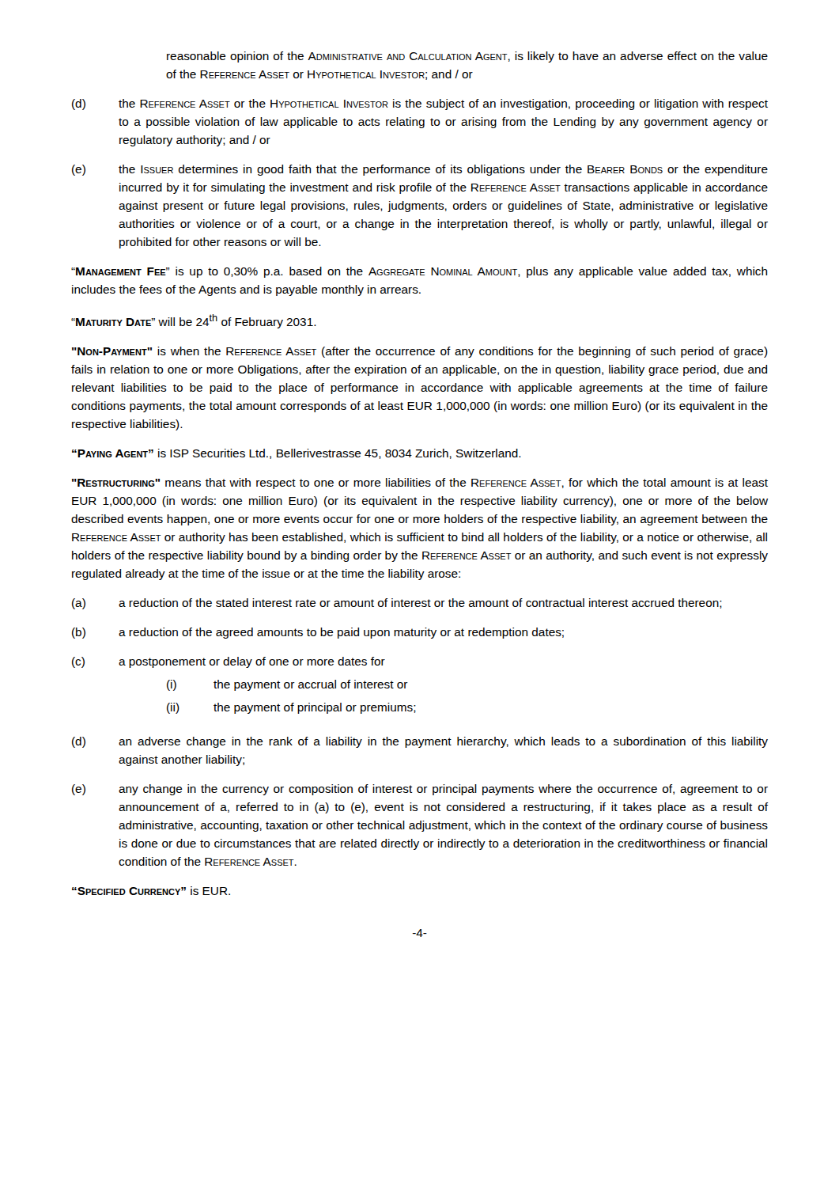reasonable opinion of the Administrative and Calculation Agent, is likely to have an adverse effect on the value of the Reference Asset or Hypothetical Investor; and / or
(d)
the Reference Asset or the Hypothetical Investor is the subject of an investigation, proceeding or litigation with respect to a possible violation of law applicable to acts relating to or arising from the Lending by any government agency or regulatory authority; and / or
(e)
the Issuer determines in good faith that the performance of its obligations under the Bearer Bonds or the expenditure incurred by it for simulating the investment and risk profile of the Reference Asset transactions applicable in accordance against present or future legal provisions, rules, judgments, orders or guidelines of State, administrative or legislative authorities or violence or of a court, or a change in the interpretation thereof, is wholly or partly, unlawful, illegal or prohibited for other reasons or will be.
“Management Fee” is up to 0,30% p.a. based on the Aggregate Nominal Amount, plus any applicable value added tax, which includes the fees of the Agents and is payable monthly in arrears.
“Maturity Date” will be 24th of February 2031.
"Non-Payment" is when the Reference Asset (after the occurrence of any conditions for the beginning of such period of grace) fails in relation to one or more Obligations, after the expiration of an applicable, on the in question, liability grace period, due and relevant liabilities to be paid to the place of performance in accordance with applicable agreements at the time of failure conditions payments, the total amount corresponds of at least EUR 1,000,000 (in words: one million Euro) (or its equivalent in the respective liabilities).
“Paying Agent” is ISP Securities Ltd., Bellerivestrasse 45, 8034 Zurich, Switzerland.
"Restructuring" means that with respect to one or more liabilities of the Reference Asset, for which the total amount is at least EUR 1,000,000 (in words: one million Euro) (or its equivalent in the respective liability currency), one or more of the below described events happen, one or more events occur for one or more holders of the respective liability, an agreement between the Reference Asset or authority has been established, which is sufficient to bind all holders of the liability, or a notice or otherwise, all holders of the respective liability bound by a binding order by the Reference Asset or an authority, and such event is not expressly regulated already at the time of the issue or at the time the liability arose:
(a)
a reduction of the stated interest rate or amount of interest or the amount of contractual interest accrued thereon;
(b)
a reduction of the agreed amounts to be paid upon maturity or at redemption dates;
(c)
a postponement or delay of one or more dates for
(i)
the payment or accrual of interest or
(ii)
the payment of principal or premiums;
(d)
an adverse change in the rank of a liability in the payment hierarchy, which leads to a subordination of this liability against another liability;
(e)
any change in the currency or composition of interest or principal payments where the occurrence of, agreement to or announcement of a, referred to in (a) to (e), event is not considered a restructuring, if it takes place as a result of administrative, accounting, taxation or other technical adjustment, which in the context of the ordinary course of business is done or due to circumstances that are related directly or indirectly to a deterioration in the creditworthiness or financial condition of the Reference Asset.
“Specified Currency” is EUR.
-4-